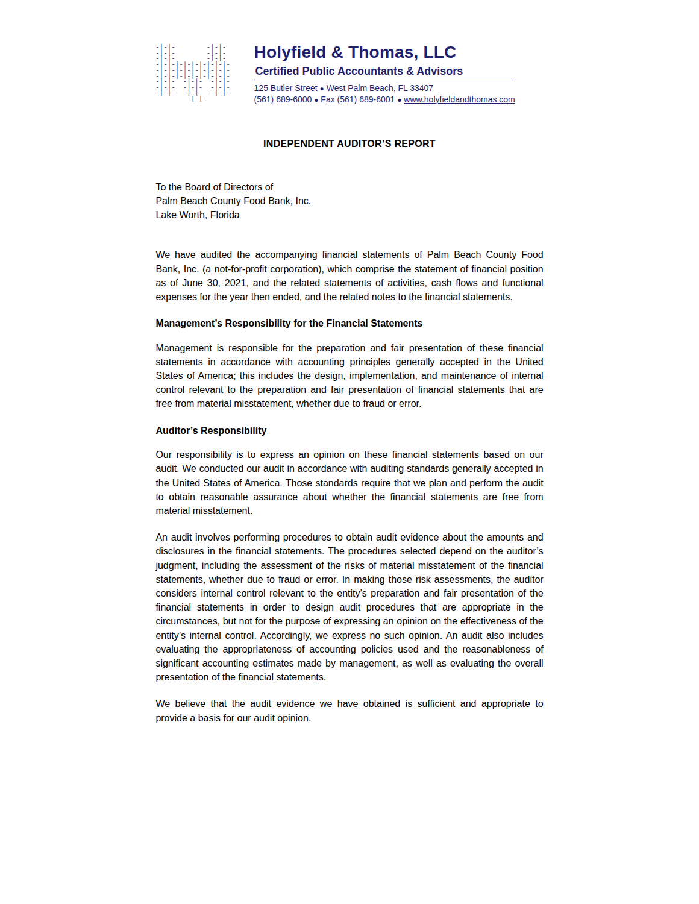-|-|- -|-|- -|-|- -|-|- -|-|- -|-|- -|-|-|-|-|-|-|-|-|- -|-|-|-|-|-|-|-|-|- -|-|-|-|-|-|-|-|-|- -|-|- -|-|- -|-|- -|-|- -|-|- -|-|- -|-|- -|-|- -|-|- -|-|-
Holyfield & Thomas, LLC
Certified Public Accountants & Advisors
125 Butler Street ● West Palm Beach, FL 33407
(561) 689-6000 ● Fax (561) 689-6001 ● www.holyfieldandthomas.com
INDEPENDENT AUDITOR’S REPORT
To the Board of Directors of
Palm Beach County Food Bank, Inc.
Lake Worth, Florida
We have audited the accompanying financial statements of Palm Beach County Food Bank, Inc. (a not-for-profit corporation), which comprise the statement of financial position as of June 30, 2021, and the related statements of activities, cash flows and functional expenses for the year then ended, and the related notes to the financial statements.
Management’s Responsibility for the Financial Statements
Management is responsible for the preparation and fair presentation of these financial statements in accordance with accounting principles generally accepted in the United States of America; this includes the design, implementation, and maintenance of internal control relevant to the preparation and fair presentation of financial statements that are free from material misstatement, whether due to fraud or error.
Auditor’s Responsibility
Our responsibility is to express an opinion on these financial statements based on our audit. We conducted our audit in accordance with auditing standards generally accepted in the United States of America. Those standards require that we plan and perform the audit to obtain reasonable assurance about whether the financial statements are free from material misstatement.
An audit involves performing procedures to obtain audit evidence about the amounts and disclosures in the financial statements. The procedures selected depend on the auditor’s judgment, including the assessment of the risks of material misstatement of the financial statements, whether due to fraud or error. In making those risk assessments, the auditor considers internal control relevant to the entity’s preparation and fair presentation of the financial statements in order to design audit procedures that are appropriate in the circumstances, but not for the purpose of expressing an opinion on the effectiveness of the entity’s internal control. Accordingly, we express no such opinion. An audit also includes evaluating the appropriateness of accounting policies used and the reasonableness of significant accounting estimates made by management, as well as evaluating the overall presentation of the financial statements.
We believe that the audit evidence we have obtained is sufficient and appropriate to provide a basis for our audit opinion.